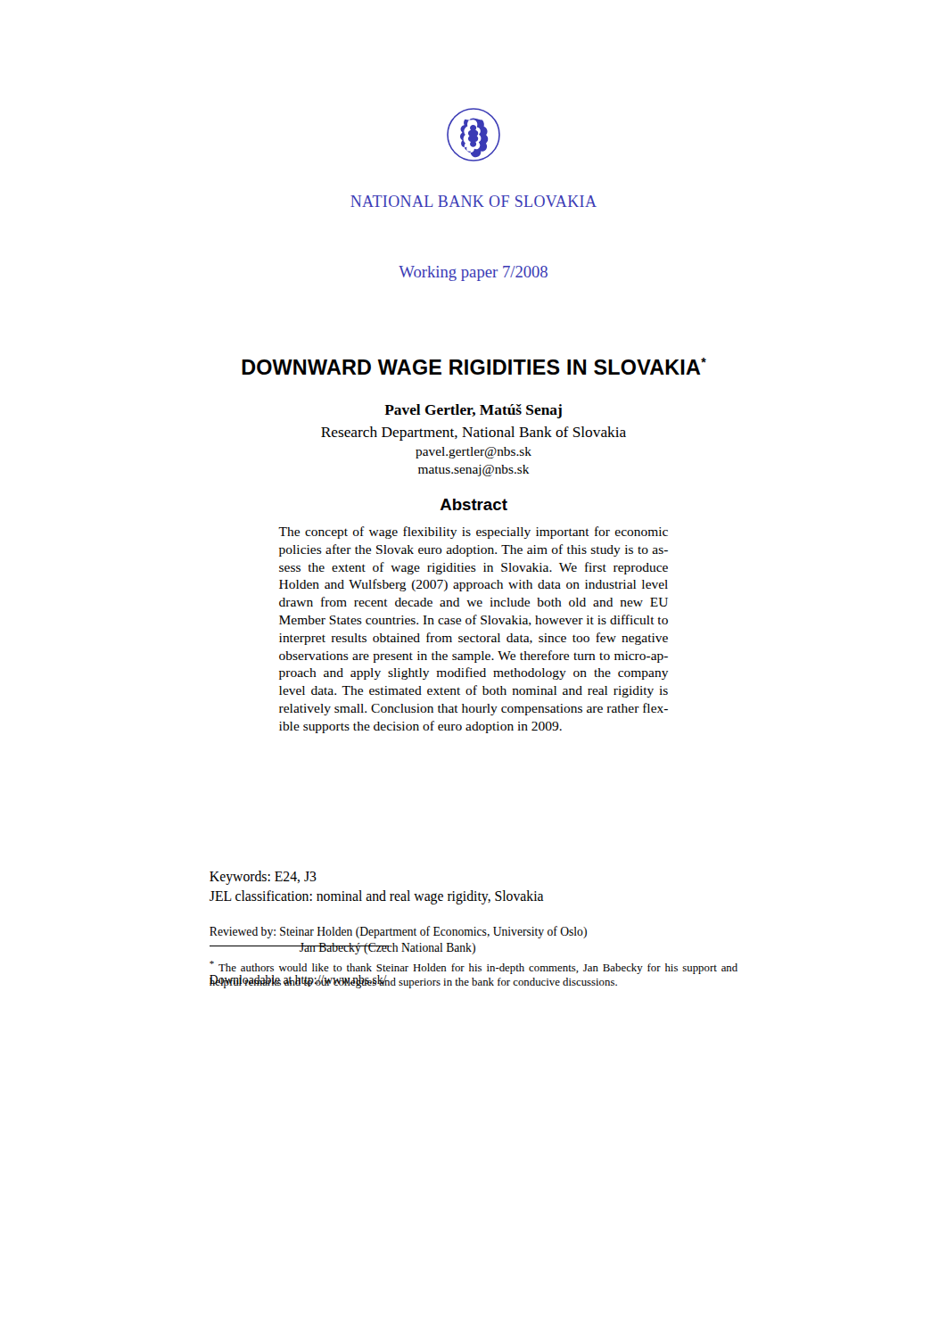NATIONAL BANK OF SLOVAKIA
Working paper 7/2008
DOWNWARD WAGE RIGIDITIES IN SLOVAKIA*
Pavel Gertler, Matúš Senaj
Research Department, National Bank of Slovakia
pavel.gertler@nbs.sk
matus.senaj@nbs.sk
Abstract
The concept of wage flexibility is especially important for economic policies after the Slovak euro adoption. The aim of this study is to assess the extent of wage rigidities in Slovakia. We first reproduce Holden and Wulfsberg (2007) approach with data on industrial level drawn from recent decade and we include both old and new EU Member States countries. In case of Slovakia, however it is difficult to interpret results obtained from sectoral data, since too few negative observations are present in the sample. We therefore turn to micro-approach and apply slightly modified methodology on the company level data. The estimated extent of both nominal and real rigidity is relatively small. Conclusion that hourly compensations are rather flexible supports the decision of euro adoption in 2009.
Keywords: E24, J3
JEL classification: nominal and real wage rigidity, Slovakia
Reviewed by: Steinar Holden (Department of Economics, University of Oslo)
Jan Babecký (Czech National Bank)
Downloadable at http://www.nbs.sk/
* The authors would like to thank Steinar Holden for his in-depth comments, Jan Babecky for his support and helpful remarks and to our collegues and superiors in the bank for conducive discussions.